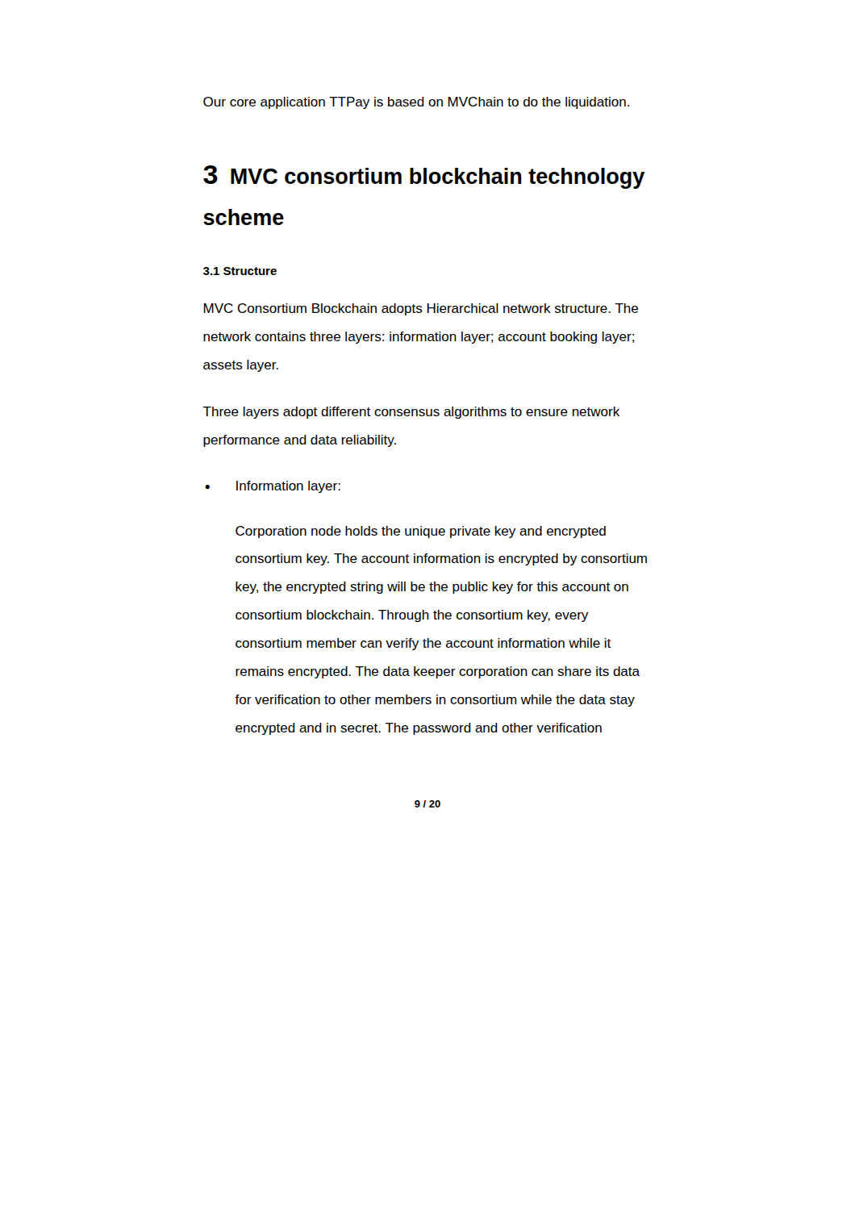Our core application TTPay is based on MVChain to do the liquidation.
3 MVC consortium blockchain technology scheme
3.1 Structure
MVC Consortium Blockchain adopts Hierarchical network structure. The network contains three layers: information layer; account booking layer; assets layer.
Three layers adopt different consensus algorithms to ensure network performance and data reliability.
Information layer:
Corporation node holds the unique private key and encrypted consortium key. The account information is encrypted by consortium key, the encrypted string will be the public key for this account on consortium blockchain. Through the consortium key, every consortium member can verify the account information while it remains encrypted. The data keeper corporation can share its data for verification to other members in consortium while the data stay encrypted and in secret. The password and other verification
9 / 20